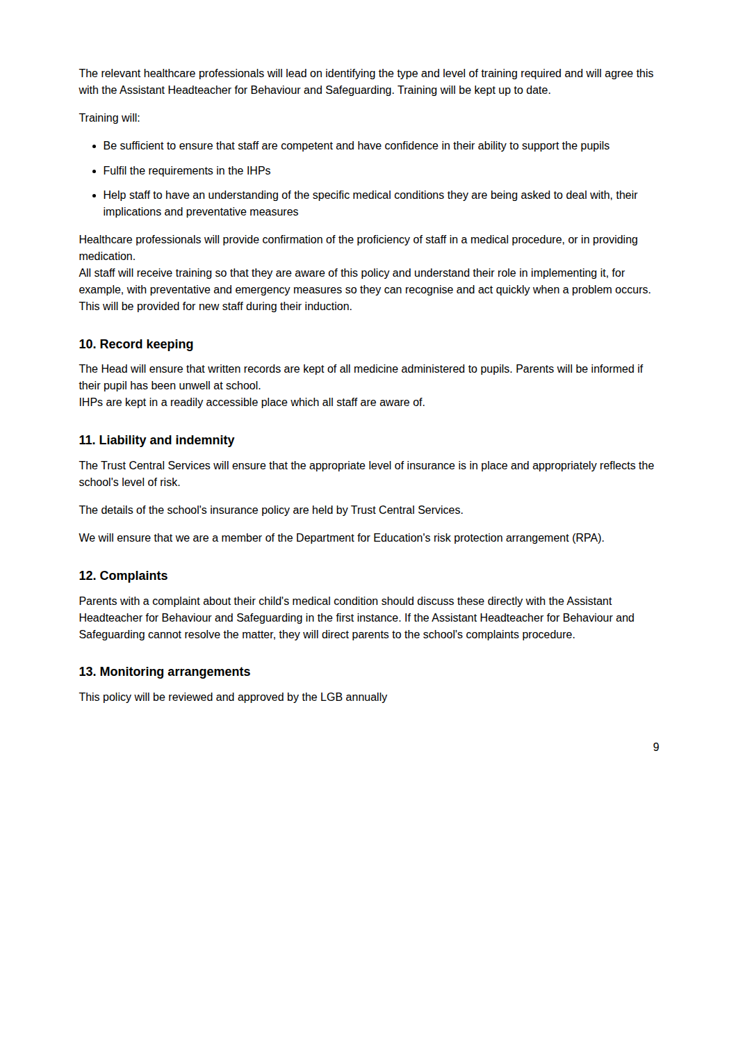The relevant healthcare professionals will lead on identifying the type and level of training required and will agree this with the Assistant Headteacher for Behaviour and Safeguarding. Training will be kept up to date.
Training will:
Be sufficient to ensure that staff are competent and have confidence in their ability to support the pupils
Fulfil the requirements in the IHPs
Help staff to have an understanding of the specific medical conditions they are being asked to deal with, their implications and preventative measures
Healthcare professionals will provide confirmation of the proficiency of staff in a medical procedure, or in providing medication.
All staff will receive training so that they are aware of this policy and understand their role in implementing it, for example, with preventative and emergency measures so they can recognise and act quickly when a problem occurs. This will be provided for new staff during their induction.
10. Record keeping
The Head will ensure that written records are kept of all medicine administered to pupils. Parents will be informed if their pupil has been unwell at school.
IHPs are kept in a readily accessible place which all staff are aware of.
11. Liability and indemnity
The Trust Central Services will ensure that the appropriate level of insurance is in place and appropriately reflects the school's level of risk.
The details of the school's insurance policy are held by Trust Central Services.
We will ensure that we are a member of the Department for Education's risk protection arrangement (RPA).
12. Complaints
Parents with a complaint about their child's medical condition should discuss these directly with the Assistant Headteacher for Behaviour and Safeguarding in the first instance. If the Assistant Headteacher for Behaviour and Safeguarding cannot resolve the matter, they will direct parents to the school's complaints procedure.
13. Monitoring arrangements
This policy will be reviewed and approved by the LGB annually
9